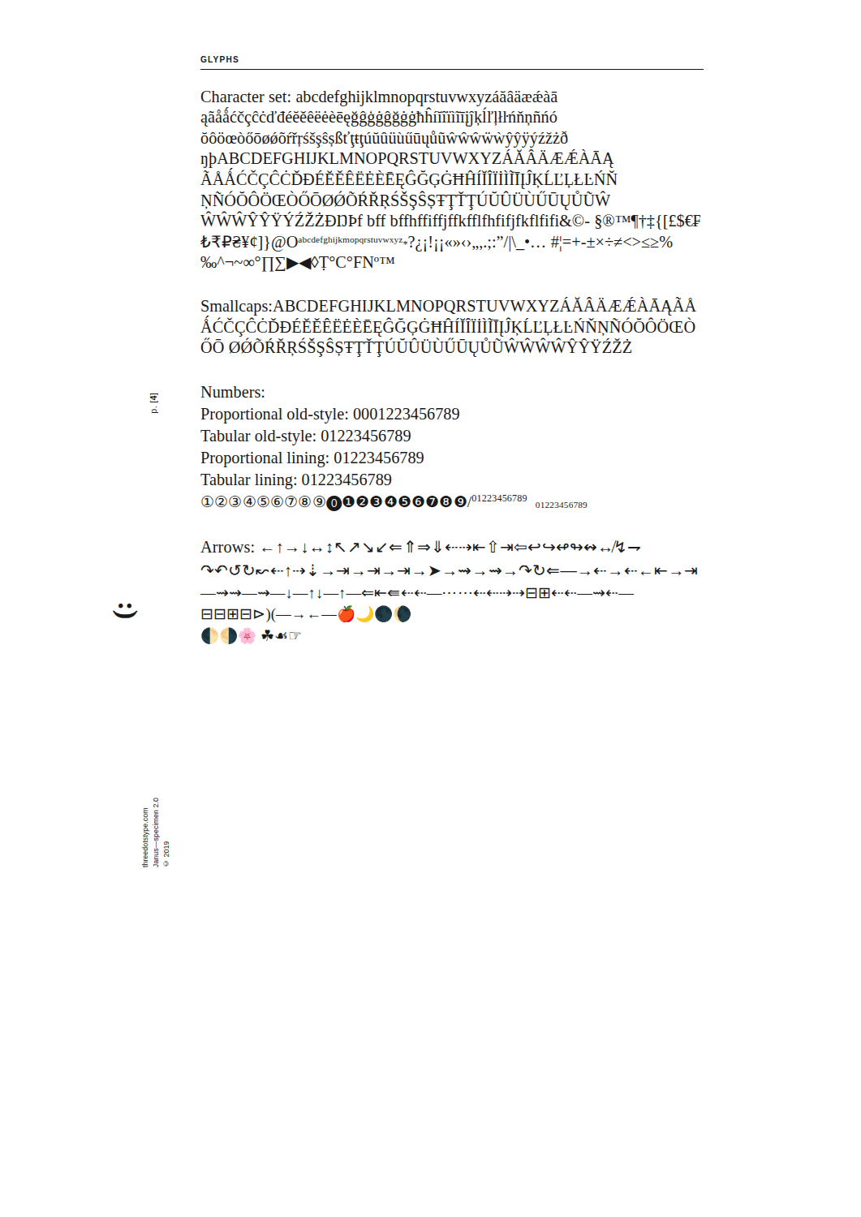p. [4]
:)
threedotstype.com
Janus—specimen 2.0
© 2019
Glyphs
Character set: abcdefghijklmnopqrstuvwxyzáăâäæǽàā ąãåǻćčçĉċďđéĕěêëėèēęğĝģġĝğġġħĥíĭîïìĩīįĵķĺľļłŀńňņñńó ŏôöœòőōøǿõŕřŗśšşŝșßťţŧţúŭûüùűūųůũŵŵŵẅẁŷŷÿýźžżð ŋþABCDEFGHIJKLMNOPQRSTUVWXYZÁĂÂÄÆǼÀĀĄ ÃÅǺĆČÇĈĊĎĐÉĔĚÊËĖÈĒĘĜĞĢĠĦĤÍĬÎÏİÌĨĪĮĴĶĹĽĻŁĿŃŇ ŅÑÓŎÔÖŒÒŐŌØǾÕŔŘŖŚŠŞŜȘŦŢŤŢÚŬÛÜÙŰŪŲŮŨŴ ŴŴŴŶŶŸÝŹŽŻÐŊÞf bff bffhffiffjffkfflfhfifjfkflfifi&©- §®™¶†‡{[£$€₣₺₹₽₴¥¢]}@Oabcdefghijkmopqrstuvwxyz*?¿¡!¡¡«»‹›„,.;:”/|\_•… #¦=+-±×÷≠<>≤≥%‰^¬~∞°∏∑▶◀◊Ṭ°C°FNº™
Smallcaps:ABCDEFGHIJKLMNOPQRSTUVWXYZÁĂÂÄÆǼÀĀĄÃÅ ǺĆČÇĈĊĎĐÉĔĚÊËĖÈĒĘĜĞĢĠĦĤÍĬÎÏİÌĨĪĮĴĶĹĽĻŁĿŃŇŅÑÓŎÔÖŒÒŐŌ ØǾÕŔŘŖŚŠŞŜȘŦŢŤŢÚŬÛÜÙŰŪŲŮŨŴŴŴŴŶŶŸŹŽŻ
Numbers:
Proportional old-style: 0001223456789
Tabular old-style: 01223456789
Proportional lining: 01223456789
Tabular lining: 01223456789
①②③④⑤⑥⑦⑧⑨⓿❶❷❸❹❺❻❼❽❾/01223456789 01223456789
Arrows: ←↑→↓↔↕↖↗↘↙⇐⇑⇒⇓⇠⇢⇤⇧⇥⇦↩↪↫↬↭↮↯⇁ ↷↶↺↻↜⇠↑⇢⇣→⇥→⇥→⇥→➤→⇝→⇝→↷↻⇐—→⇠→⇠←⇤→⇥ —⇝⇝—⇝—↓—↑↓—↑—⇐⇤⇚⇠⇠—⋯⋯⇠⇠⇢⇢⊟⊞⇠⇠—⇝⇠—⊟⊟⊞⊟⊳)(—→←—🍎🌙🌑🌘 🌓🌗🌸 ☘☙☞